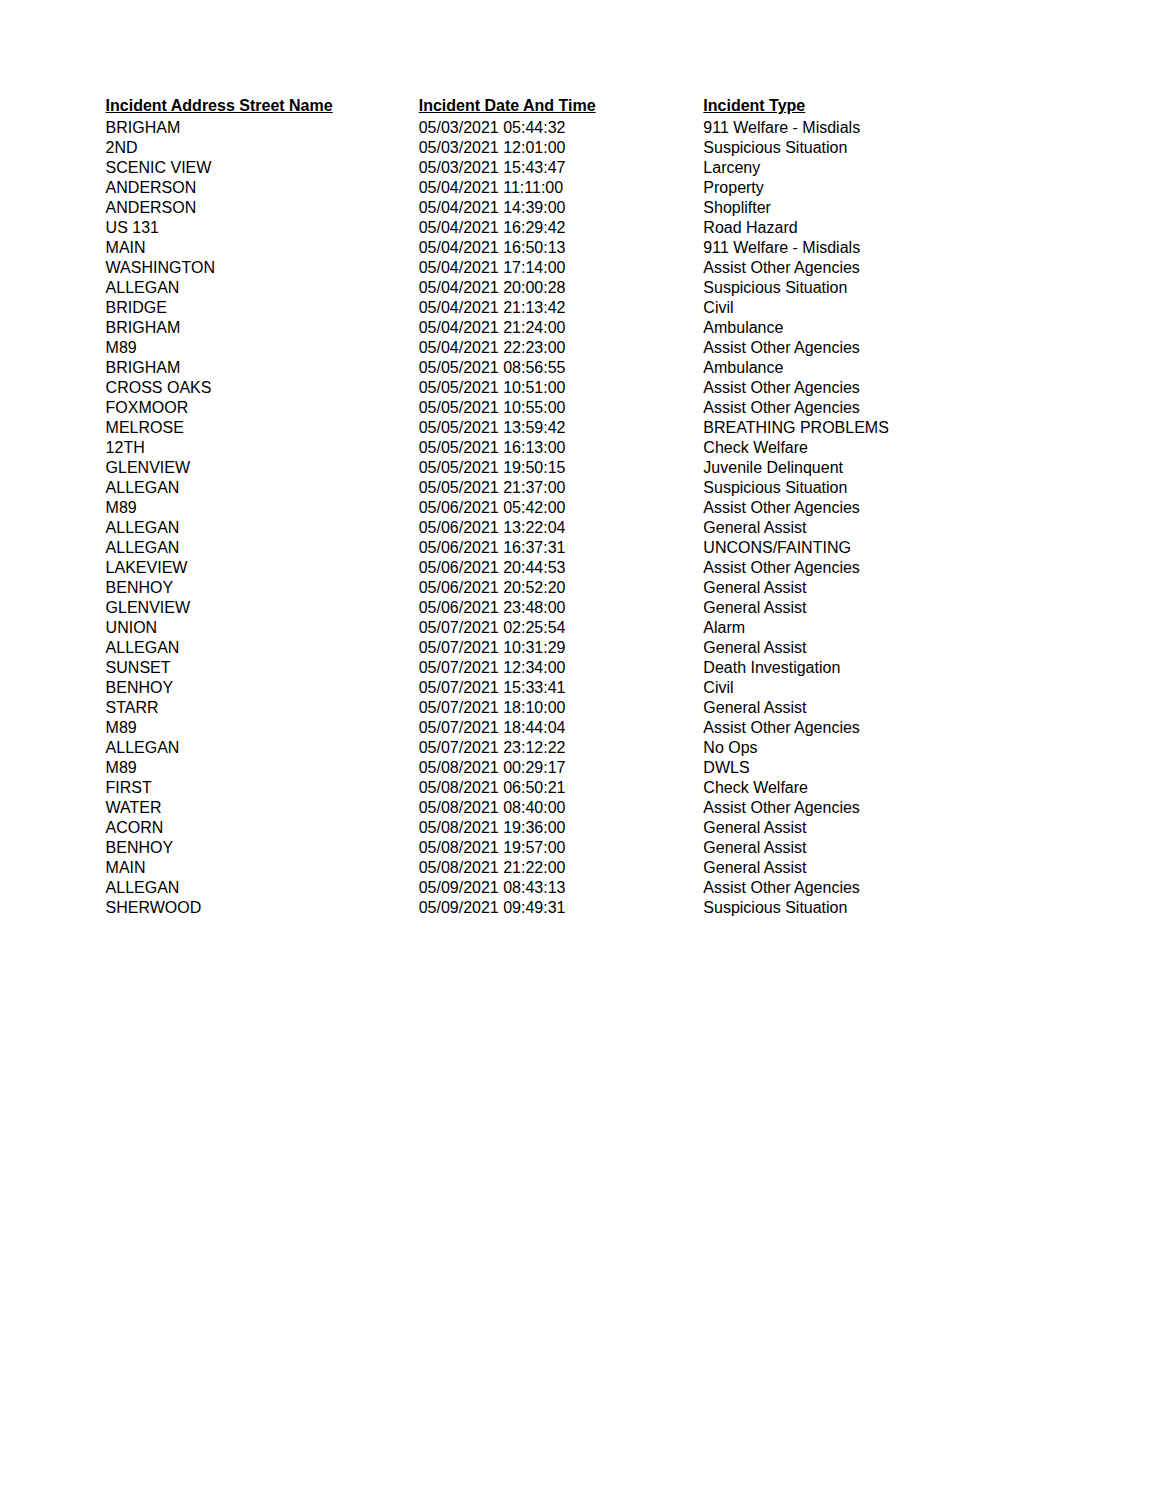| Incident Address Street Name | Incident Date And Time | Incident Type |
| --- | --- | --- |
| BRIGHAM | 05/03/2021 05:44:32 | 911 Welfare - Misdials |
| 2ND | 05/03/2021 12:01:00 | Suspicious Situation |
| SCENIC VIEW | 05/03/2021 15:43:47 | Larceny |
| ANDERSON | 05/04/2021 11:11:00 | Property |
| ANDERSON | 05/04/2021 14:39:00 | Shoplifter |
| US 131 | 05/04/2021 16:29:42 | Road Hazard |
| MAIN | 05/04/2021 16:50:13 | 911 Welfare - Misdials |
| WASHINGTON | 05/04/2021 17:14:00 | Assist Other Agencies |
| ALLEGAN | 05/04/2021 20:00:28 | Suspicious Situation |
| BRIDGE | 05/04/2021 21:13:42 | Civil |
| BRIGHAM | 05/04/2021 21:24:00 | Ambulance |
| M89 | 05/04/2021 22:23:00 | Assist Other Agencies |
| BRIGHAM | 05/05/2021 08:56:55 | Ambulance |
| CROSS OAKS | 05/05/2021 10:51:00 | Assist Other Agencies |
| FOXMOOR | 05/05/2021 10:55:00 | Assist Other Agencies |
| MELROSE | 05/05/2021 13:59:42 | BREATHING PROBLEMS |
| 12TH | 05/05/2021 16:13:00 | Check Welfare |
| GLENVIEW | 05/05/2021 19:50:15 | Juvenile Delinquent |
| ALLEGAN | 05/05/2021 21:37:00 | Suspicious Situation |
| M89 | 05/06/2021 05:42:00 | Assist Other Agencies |
| ALLEGAN | 05/06/2021 13:22:04 | General Assist |
| ALLEGAN | 05/06/2021 16:37:31 | UNCONS/FAINTING |
| LAKEVIEW | 05/06/2021 20:44:53 | Assist Other Agencies |
| BENHOY | 05/06/2021 20:52:20 | General Assist |
| GLENVIEW | 05/06/2021 23:48:00 | General Assist |
| UNION | 05/07/2021 02:25:54 | Alarm |
| ALLEGAN | 05/07/2021 10:31:29 | General Assist |
| SUNSET | 05/07/2021 12:34:00 | Death Investigation |
| BENHOY | 05/07/2021 15:33:41 | Civil |
| STARR | 05/07/2021 18:10:00 | General Assist |
| M89 | 05/07/2021 18:44:04 | Assist Other Agencies |
| ALLEGAN | 05/07/2021 23:12:22 | No Ops |
| M89 | 05/08/2021 00:29:17 | DWLS |
| FIRST | 05/08/2021 06:50:21 | Check Welfare |
| WATER | 05/08/2021 08:40:00 | Assist Other Agencies |
| ACORN | 05/08/2021 19:36:00 | General Assist |
| BENHOY | 05/08/2021 19:57:00 | General Assist |
| MAIN | 05/08/2021 21:22:00 | General Assist |
| ALLEGAN | 05/09/2021 08:43:13 | Assist Other Agencies |
| SHERWOOD | 05/09/2021 09:49:31 | Suspicious Situation |